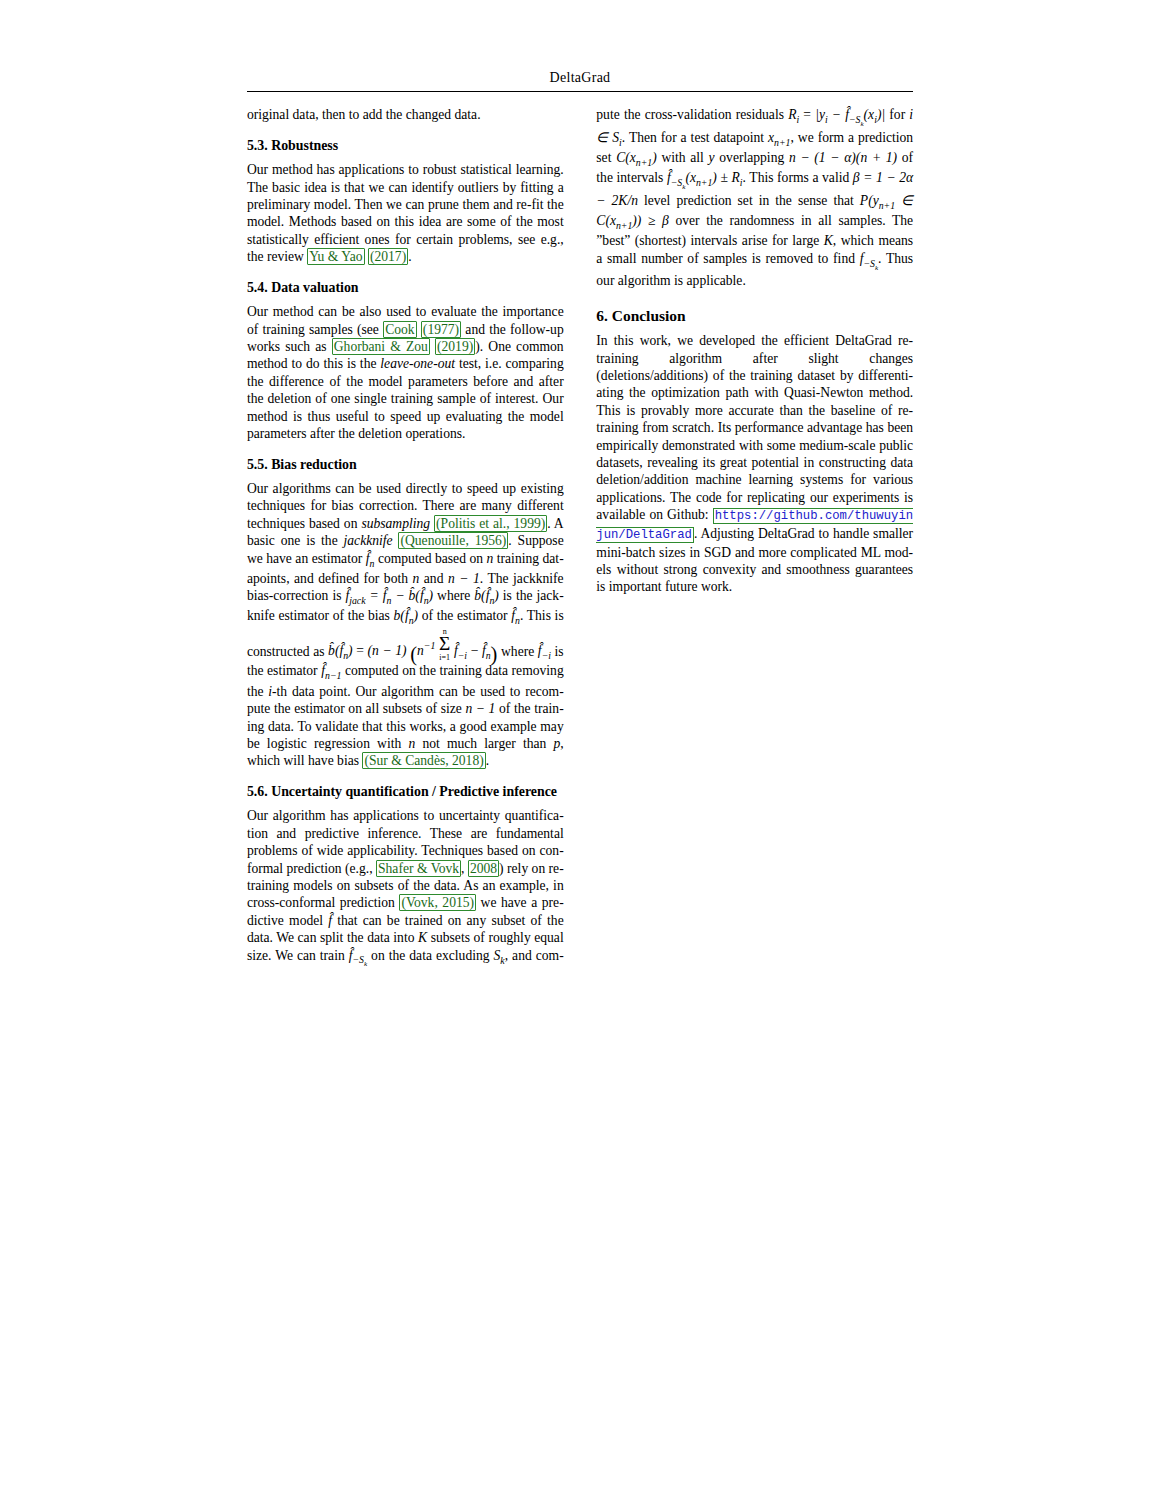DeltaGrad
original data, then to add the changed data.
5.3. Robustness
Our method has applications to robust statistical learning. The basic idea is that we can identify outliers by fitting a preliminary model. Then we can prune them and re-fit the model. Methods based on this idea are some of the most statistically efficient ones for certain problems, see e.g., the review Yu & Yao (2017).
5.4. Data valuation
Our method can be also used to evaluate the importance of training samples (see Cook (1977) and the follow-up works such as Ghorbani & Zou (2019)). One common method to do this is the leave-one-out test, i.e. comparing the difference of the model parameters before and after the deletion of one single training sample of interest. Our method is thus useful to speed up evaluating the model parameters after the deletion operations.
5.5. Bias reduction
Our algorithms can be used directly to speed up existing techniques for bias correction. There are many different techniques based on subsampling (Politis et al., 1999). A basic one is the jackknife (Quenouille, 1956). Suppose we have an estimator f̂n computed based on n training datapoints, and defined for both n and n − 1. The jackknife bias-correction is f̂jack = f̂n − b̂(f̂n) where b̂(f̂n) is the jackknife estimator of the bias b(f̂n) of the estimator f̂n. This is constructed as b̂(f̂n) = (n − 1) (n−1 nΣi=1 f̂−i − f̂n) where f̂−i is the estimator f̂n−1 computed on the training data removing the i-th data point. Our algorithm can be used to recompute the estimator on all subsets of size n − 1 of the training data. To validate that this works, a good example may be logistic regression with n not much larger than p, which will have bias (Sur & Candès, 2018).
5.6. Uncertainty quantification / Predictive inference
Our algorithm has applications to uncertainty quantification and predictive inference. These are fundamental problems of wide applicability. Techniques based on conformal prediction (e.g., Shafer & Vovk, 2008) rely on retraining models on subsets of the data. As an example, in cross-conformal prediction (Vovk, 2015) we have a predictive model f̂ that can be trained on any subset of the data. We can split the data into K subsets of roughly equal size. We can train f̂−Sk on the data excluding Sk, and compute the cross-validation residuals Ri = |yi − f̂−Sk(xi)| for i ∈ Si. Then for a test datapoint xn+1, we form a prediction set C(xn+1) with all y overlapping n − (1 − α)(n + 1) of the intervals f̂−Sk(xn+1) ± Ri. This forms a valid β = 1 − 2α − 2K/n level prediction set in the sense that P(yn+1 ∈ C(xn+1)) ≥ β over the randomness in all samples. The ”best” (shortest) intervals arise for large K, which means a small number of samples is removed to find f−Sk. Thus our algorithm is applicable.
6. Conclusion
In this work, we developed the efficient DeltaGrad retraining algorithm after slight changes (deletions/additions) of the training dataset by differentiating the optimization path with Quasi-Newton method. This is provably more accurate than the baseline of retraining from scratch. Its performance advantage has been empirically demonstrated with some medium-scale public datasets, revealing its great potential in constructing data deletion/addition machine learning systems for various applications. The code for replicating our experiments is available on Github: https://github.com/thuwuyinjun/DeltaGrad. Adjusting DeltaGrad to handle smaller mini-batch sizes in SGD and more complicated ML models without strong convexity and smoothness guarantees is important future work.